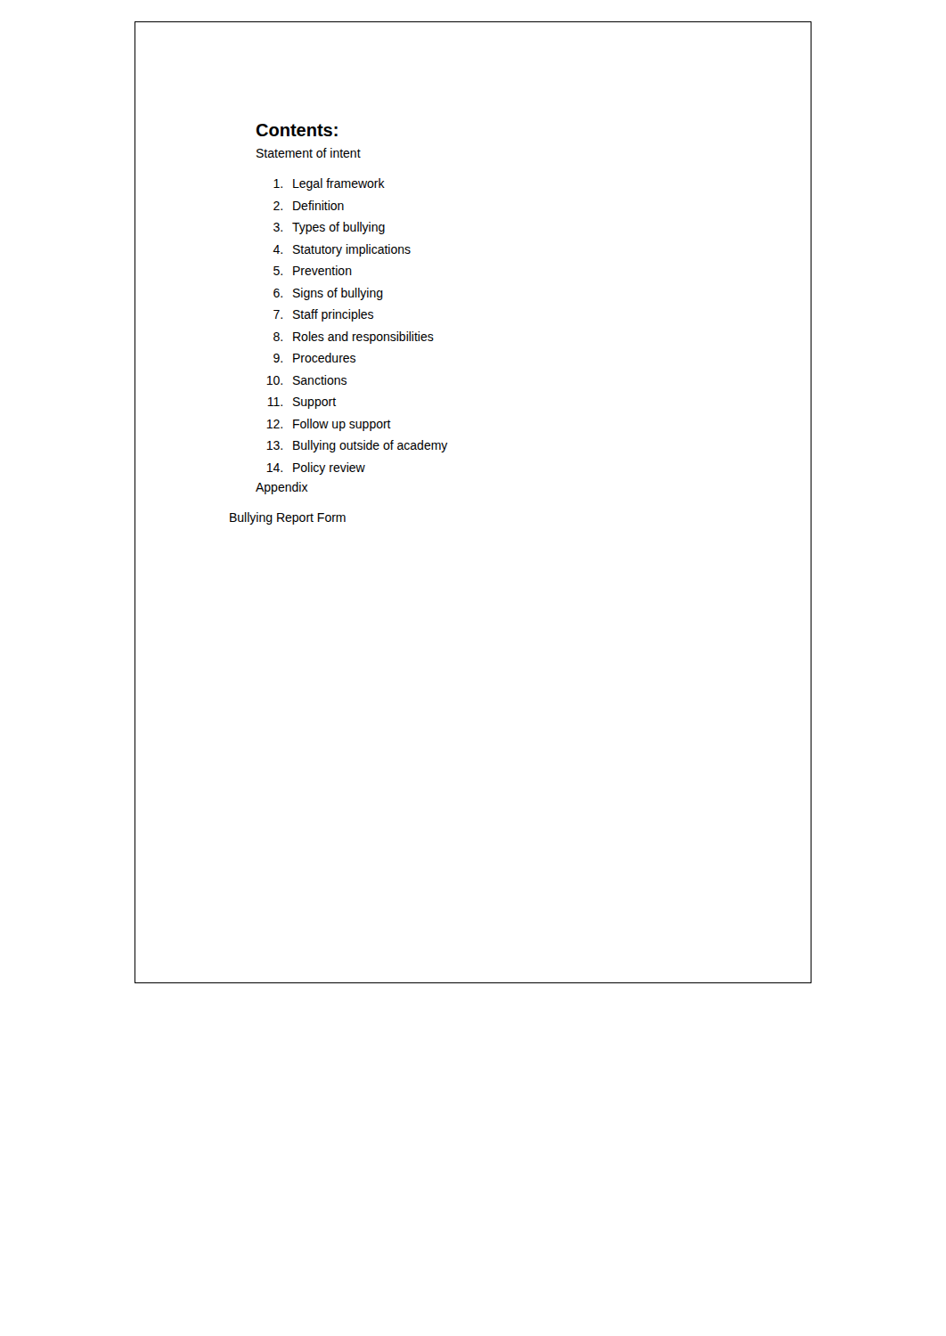Contents:
Statement of intent
Legal framework
Definition
Types of bullying
Statutory implications
Prevention
Signs of bullying
Staff principles
Roles and responsibilities
Procedures
Sanctions
Support
Follow up support
Bullying outside of academy
Policy review
Appendix
Bullying Report Form